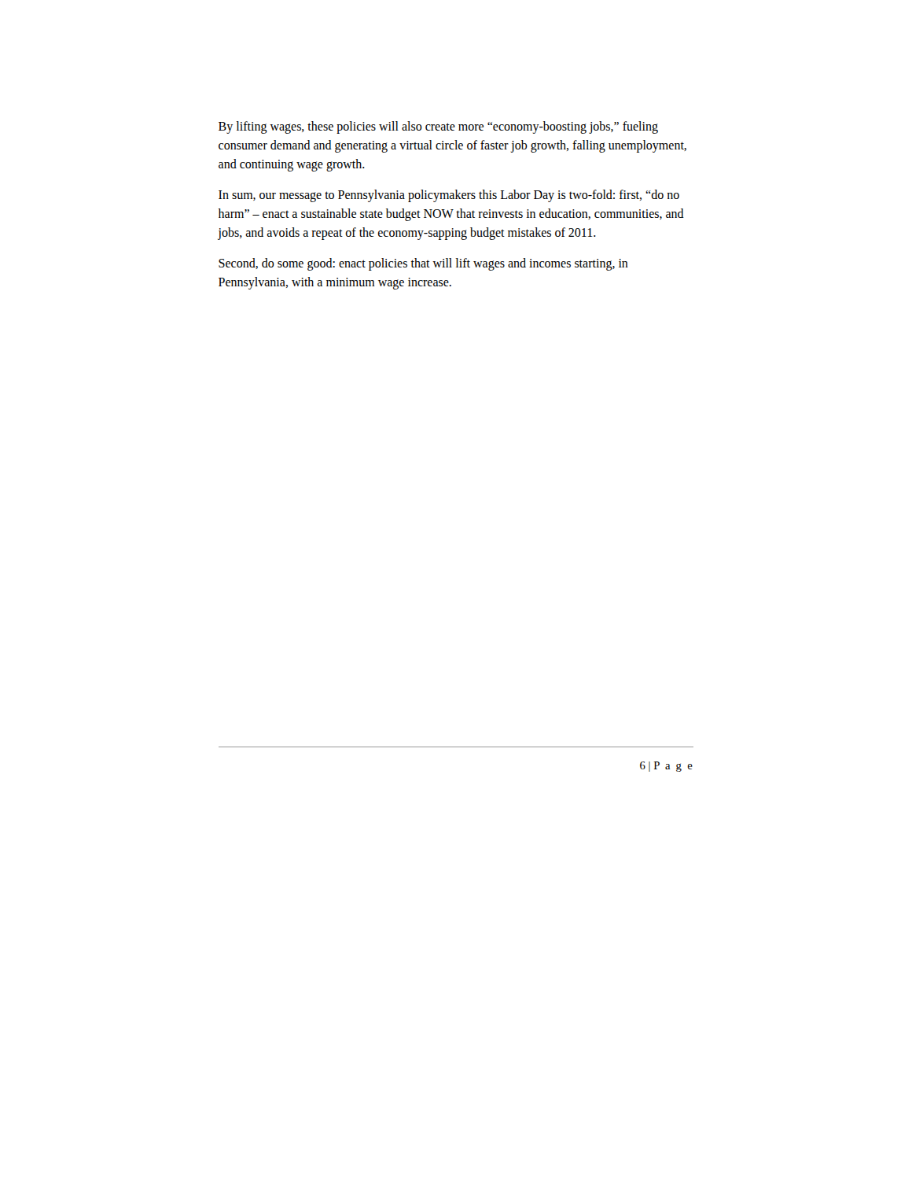By lifting wages, these policies will also create more “economy-boosting jobs,” fueling consumer demand and generating a virtual circle of faster job growth, falling unemployment, and continuing wage growth.
In sum, our message to Pennsylvania policymakers this Labor Day is two-fold: first, “do no harm” – enact a sustainable state budget NOW that reinvests in education, communities, and jobs, and avoids a repeat of the economy-sapping budget mistakes of 2011.
Second, do some good: enact policies that will lift wages and incomes starting, in Pennsylvania, with a minimum wage increase.
6 | P a g e